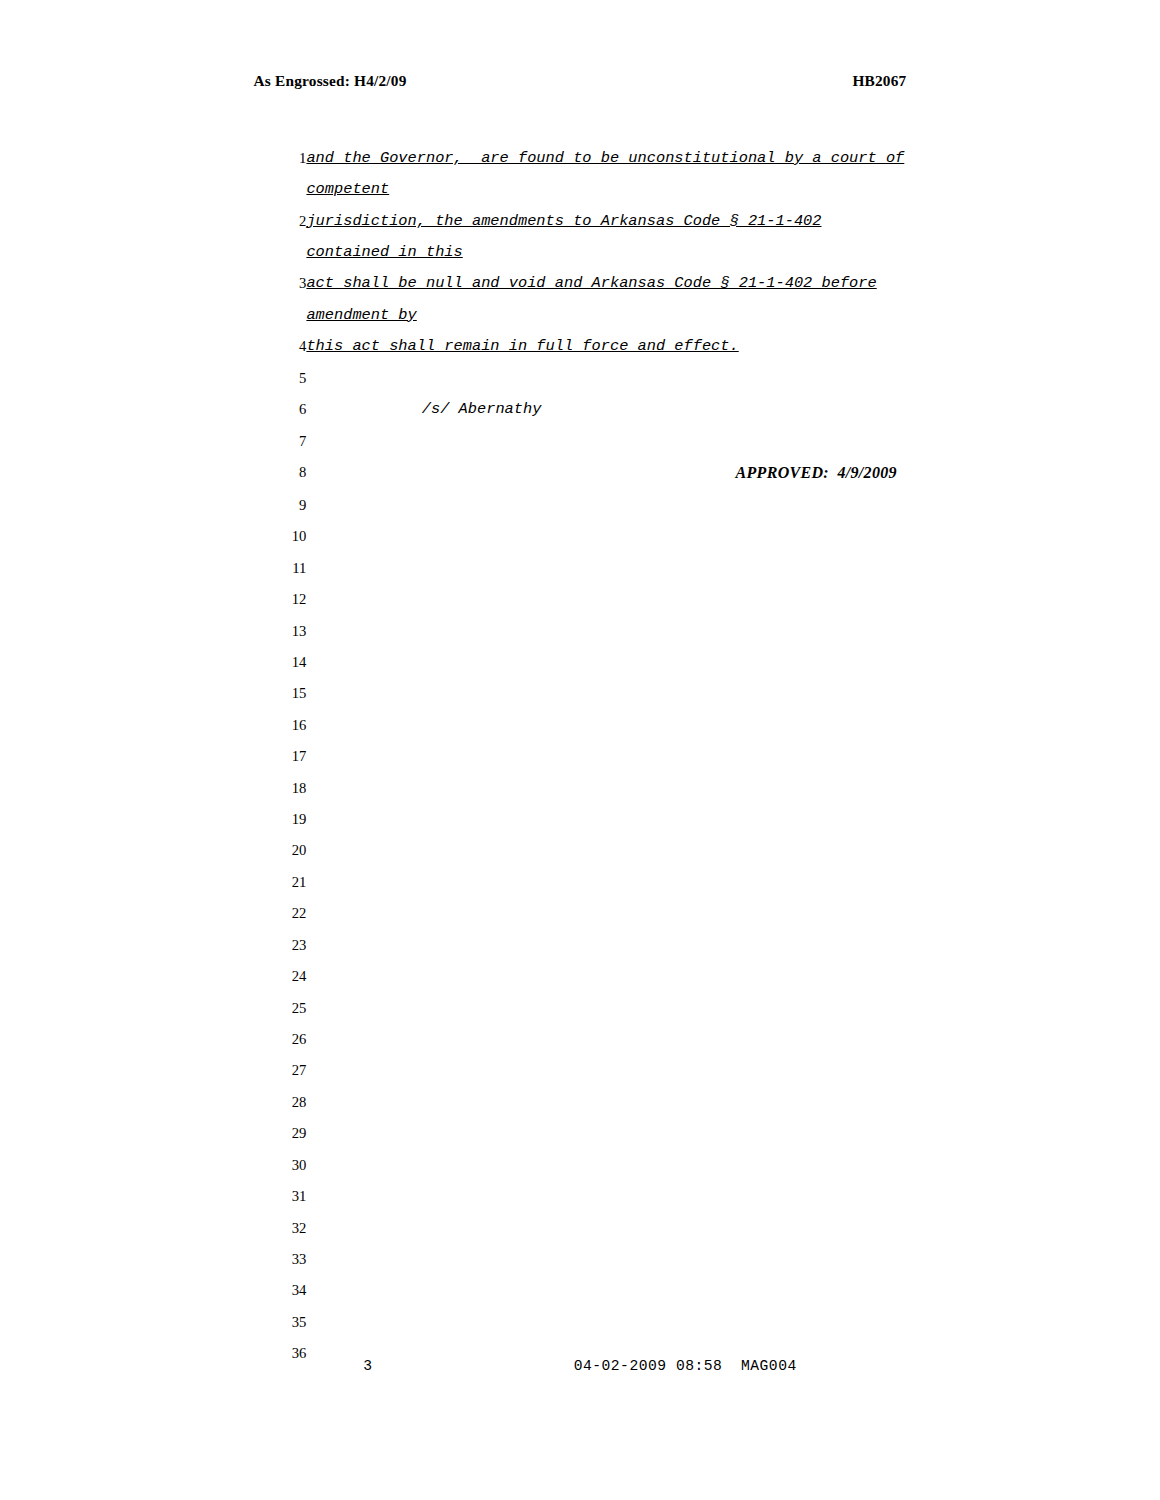As Engrossed: H4/2/09
HB2067
| 1 | and the Governor, are found to be unconstitutional by a court of competent |
| 2 | jurisdiction, the amendments to Arkansas Code § 21-1-402 contained in this |
| 3 | act shall be null and void and Arkansas Code § 21-1-402 before amendment by |
| 4 | this act shall remain in full force and effect. |
| 5 | |
| 6 | /s/ Abernathy |
| 7 | |
| 8 | APPROVED: 4/9/2009 |
| 9 | |
| 10 | |
| 11 | |
| 12 | |
| 13 | |
| 14 | |
| 15 | |
| 16 | |
| 17 | |
| 18 | |
| 19 | |
| 20 | |
| 21 | |
| 22 | |
| 23 | |
| 24 | |
| 25 | |
| 26 | |
| 27 | |
| 28 | |
| 29 | |
| 30 | |
| 31 | |
| 32 | |
| 33 | |
| 34 | |
| 35 | |
| 36 | |
3
04-02-2009 08:58 MAG004